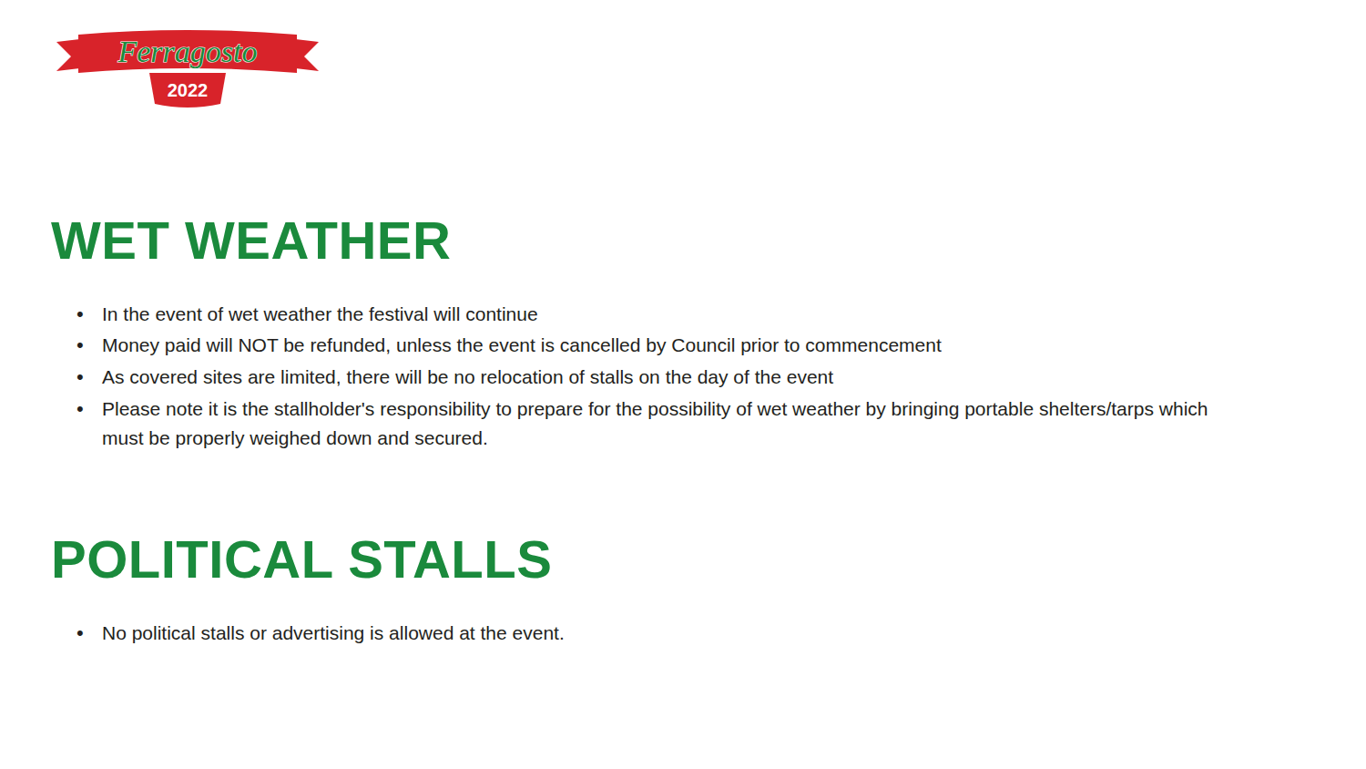Ferragosto 2022
WET WEATHER
In the event of wet weather the festival will continue
Money paid will NOT be refunded, unless the event is cancelled by Council prior to commencement
As covered sites are limited, there will be no relocation of stalls on the day of the event
Please note it is the stallholder's responsibility to prepare for the possibility of wet weather by bringing portable shelters/tarps which must be properly weighed down and secured.
POLITICAL STALLS
No political stalls or advertising is allowed at the event.